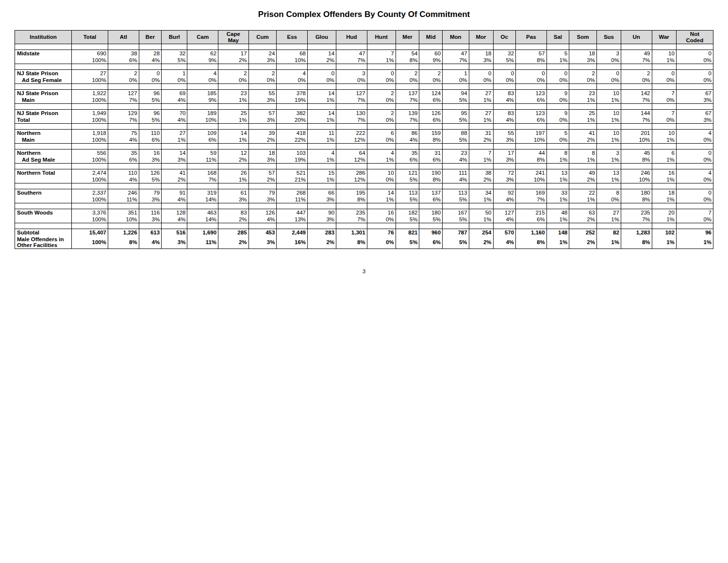Prison Complex Offenders By County Of Commitment
| Institution | Total | Atl | Ber | Burl | Cam | Cape May | Cum | Ess | Glou | Hud | Hunt | Mer | Mid | Mon | Mor | Oc | Pas | Sal | Som | Sus | Un | War | Not Coded |
| --- | --- | --- | --- | --- | --- | --- | --- | --- | --- | --- | --- | --- | --- | --- | --- | --- | --- | --- | --- | --- | --- | --- | --- |
| Midstate | 690 | 38 | 28 | 32 | 62 | 17 | 24 | 68 | 14 | 47 | 7 | 54 | 60 | 47 | 18 | 32 | 57 | 5 | 18 | 3 | 49 | 10 | 0 |
| | 100% | 6% | 4% | 5% | 9% | 2% | 3% | 10% | 2% | 7% | 1% | 8% | 9% | 7% | 3% | 5% | 8% | 1% | 3% | 0% | 7% | 1% | 0% |
| NJ State Prison | 27 | 2 | 0 | 1 | 4 | 2 | 2 | 4 | 0 | 3 | 0 | 2 | 2 | 1 | 0 | 0 | 0 | 0 | 2 | 0 | 2 | 0 | 0 |
| Ad Seg Female | 100% | 0% | 0% | 0% | 0% | 0% | 0% | 0% | 0% | 0% | 0% | 0% | 0% | 0% | 0% | 0% | 0% | 0% | 0% | 0% | 0% | 0% | 0% |
| NJ State Prison | 1,922 | 127 | 96 | 69 | 185 | 23 | 55 | 378 | 14 | 127 | 2 | 137 | 124 | 94 | 27 | 83 | 123 | 9 | 23 | 10 | 142 | 7 | 67 |
| Main | 100% | 7% | 5% | 4% | 9% | 1% | 3% | 19% | 1% | 7% | 0% | 7% | 6% | 5% | 1% | 4% | 6% | 0% | 1% | 1% | 7% | 0% | 3% |
| NJ State Prison | 1,949 | 129 | 96 | 70 | 189 | 25 | 57 | 382 | 14 | 130 | 2 | 139 | 126 | 95 | 27 | 83 | 123 | 9 | 25 | 10 | 144 | 7 | 67 |
| Total | 100% | 7% | 5% | 4% | 10% | 1% | 3% | 20% | 1% | 7% | 0% | 7% | 6% | 5% | 1% | 4% | 6% | 0% | 1% | 1% | 7% | 0% | 3% |
| Northern | 1,918 | 75 | 110 | 27 | 109 | 14 | 39 | 418 | 11 | 222 | 6 | 86 | 159 | 88 | 31 | 55 | 197 | 5 | 41 | 10 | 201 | 10 | 4 |
| Main | 100% | 4% | 6% | 1% | 6% | 1% | 2% | 22% | 1% | 12% | 0% | 4% | 8% | 5% | 2% | 3% | 10% | 0% | 2% | 1% | 10% | 1% | 0% |
| Northern | 556 | 35 | 16 | 14 | 59 | 12 | 18 | 103 | 4 | 64 | 4 | 35 | 31 | 23 | 7 | 17 | 44 | 8 | 8 | 3 | 45 | 6 | 0 |
| Ad Seg Male | 100% | 6% | 3% | 3% | 11% | 2% | 3% | 19% | 1% | 12% | 1% | 6% | 6% | 4% | 1% | 3% | 8% | 1% | 1% | 1% | 8% | 1% | 0% |
| Northern Total | 2,474 | 110 | 126 | 41 | 168 | 26 | 57 | 521 | 15 | 286 | 10 | 121 | 190 | 111 | 38 | 72 | 241 | 13 | 49 | 13 | 246 | 16 | 4 |
| | 100% | 4% | 5% | 2% | 7% | 1% | 2% | 21% | 1% | 12% | 0% | 5% | 8% | 4% | 2% | 3% | 10% | 1% | 2% | 1% | 10% | 1% | 0% |
| Southern | 2,337 | 246 | 79 | 91 | 319 | 61 | 79 | 268 | 66 | 195 | 14 | 113 | 137 | 113 | 34 | 92 | 169 | 33 | 22 | 8 | 180 | 18 | 0 |
| | 100% | 11% | 3% | 4% | 14% | 3% | 3% | 11% | 3% | 8% | 1% | 5% | 6% | 5% | 1% | 4% | 7% | 1% | 1% | 0% | 8% | 1% | 0% |
| South Woods | 3,376 | 351 | 116 | 128 | 463 | 83 | 126 | 447 | 90 | 235 | 16 | 182 | 180 | 167 | 50 | 127 | 215 | 48 | 63 | 27 | 235 | 20 | 7 |
| | 100% | 10% | 3% | 4% | 14% | 2% | 4% | 13% | 3% | 7% | 0% | 5% | 5% | 5% | 1% | 4% | 6% | 1% | 2% | 1% | 7% | 1% | 0% |
| Subtotal | 15,407 | 1,226 | 613 | 516 | 1,690 | 285 | 453 | 2,449 | 283 | 1,301 | 76 | 821 | 960 | 787 | 254 | 570 | 1,160 | 148 | 252 | 82 | 1,283 | 102 | 96 |
| Male Offenders in Other Facilities | 100% | 8% | 4% | 3% | 11% | 2% | 3% | 16% | 2% | 8% | 0% | 5% | 6% | 5% | 2% | 4% | 8% | 1% | 2% | 1% | 8% | 1% | 1% |
3